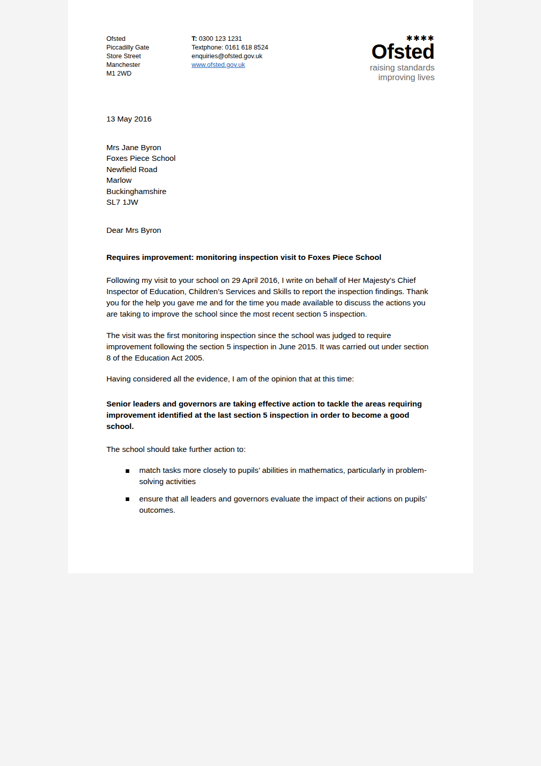Ofsted
Piccadilly Gate
Store Street
Manchester
M1 2WD
T: 0300 123 1231
Textphone: 0161 618 8524
enquiries@ofsted.gov.uk
www.ofsted.gov.uk
✱✱✱✱
Ofsted
raising standards
improving lives
13 May 2016
Mrs Jane Byron
Foxes Piece School
Newfield Road
Marlow
Buckinghamshire
SL7 1JW
Dear Mrs Byron
Requires improvement: monitoring inspection visit to Foxes Piece School
Following my visit to your school on 29 April 2016, I write on behalf of Her Majesty’s Chief Inspector of Education, Children’s Services and Skills to report the inspection findings. Thank you for the help you gave me and for the time you made available to discuss the actions you are taking to improve the school since the most recent section 5 inspection.
The visit was the first monitoring inspection since the school was judged to require improvement following the section 5 inspection in June 2015. It was carried out under section 8 of the Education Act 2005.
Having considered all the evidence, I am of the opinion that at this time:
Senior leaders and governors are taking effective action to tackle the areas requiring improvement identified at the last section 5 inspection in order to become a good school.
The school should take further action to:
match tasks more closely to pupils’ abilities in mathematics, particularly in problem-solving activities
ensure that all leaders and governors evaluate the impact of their actions on pupils’ outcomes.